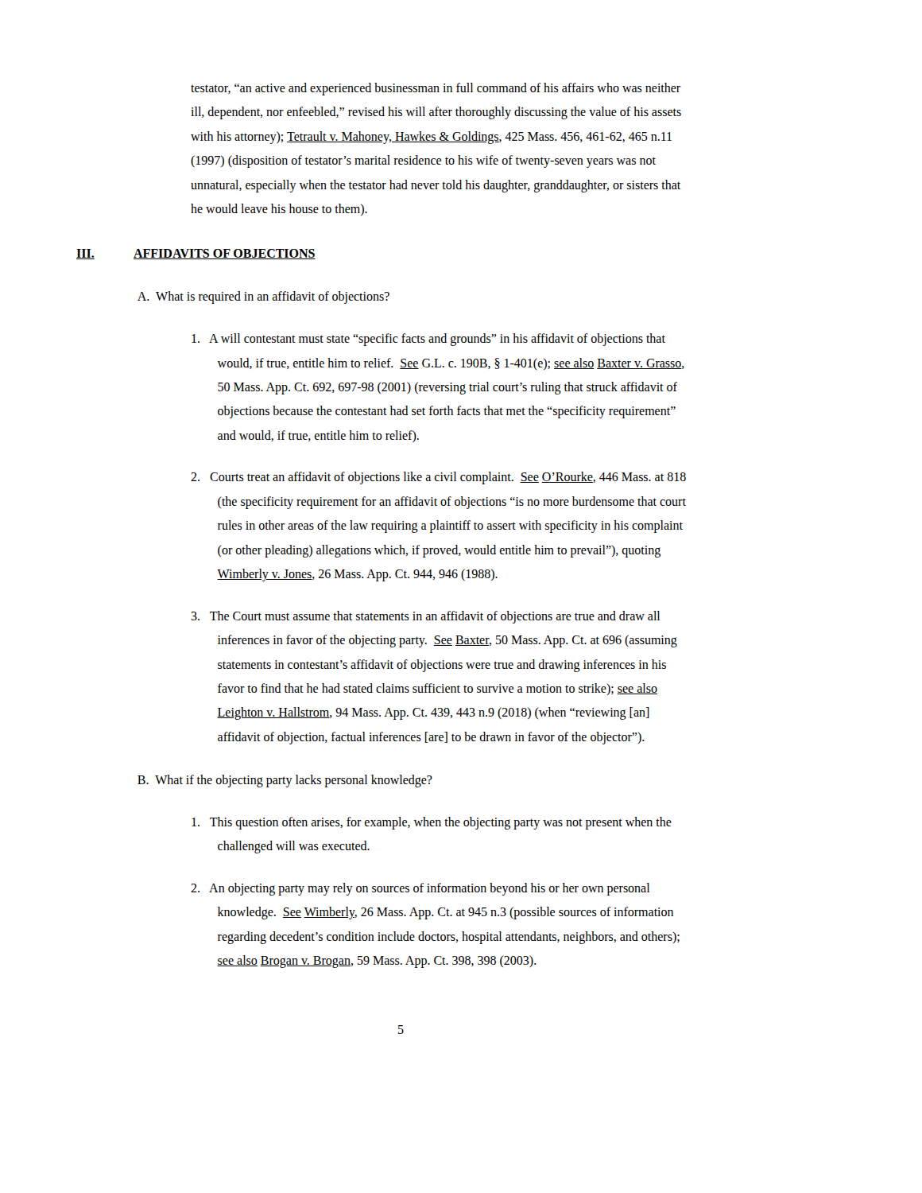testator, “an active and experienced businessman in full command of his affairs who was neither ill, dependent, nor enfeebled,” revised his will after thoroughly discussing the value of his assets with his attorney); Tetrault v. Mahoney, Hawkes & Goldings, 425 Mass. 456, 461-62, 465 n.11 (1997) (disposition of testator’s marital residence to his wife of twenty-seven years was not unnatural, especially when the testator had never told his daughter, granddaughter, or sisters that he would leave his house to them).
III.
AFFIDAVITS OF OBJECTIONS
A. What is required in an affidavit of objections?
1. A will contestant must state “specific facts and grounds” in his affidavit of objections that would, if true, entitle him to relief. See G.L. c. 190B, § 1-401(e); see also Baxter v. Grasso, 50 Mass. App. Ct. 692, 697-98 (2001) (reversing trial court’s ruling that struck affidavit of objections because the contestant had set forth facts that met the “specificity requirement” and would, if true, entitle him to relief).
2. Courts treat an affidavit of objections like a civil complaint. See O’Rourke, 446 Mass. at 818 (the specificity requirement for an affidavit of objections “is no more burdensome that court rules in other areas of the law requiring a plaintiff to assert with specificity in his complaint (or other pleading) allegations which, if proved, would entitle him to prevail”), quoting Wimberly v. Jones, 26 Mass. App. Ct. 944, 946 (1988).
3. The Court must assume that statements in an affidavit of objections are true and draw all inferences in favor of the objecting party. See Baxter, 50 Mass. App. Ct. at 696 (assuming statements in contestant’s affidavit of objections were true and drawing inferences in his favor to find that he had stated claims sufficient to survive a motion to strike); see also Leighton v. Hallstrom, 94 Mass. App. Ct. 439, 443 n.9 (2018) (when “reviewing [an] affidavit of objection, factual inferences [are] to be drawn in favor of the objector”).
B. What if the objecting party lacks personal knowledge?
1. This question often arises, for example, when the objecting party was not present when the challenged will was executed.
2. An objecting party may rely on sources of information beyond his or her own personal knowledge. See Wimberly, 26 Mass. App. Ct. at 945 n.3 (possible sources of information regarding decedent’s condition include doctors, hospital attendants, neighbors, and others); see also Brogan v. Brogan, 59 Mass. App. Ct. 398, 398 (2003).
5